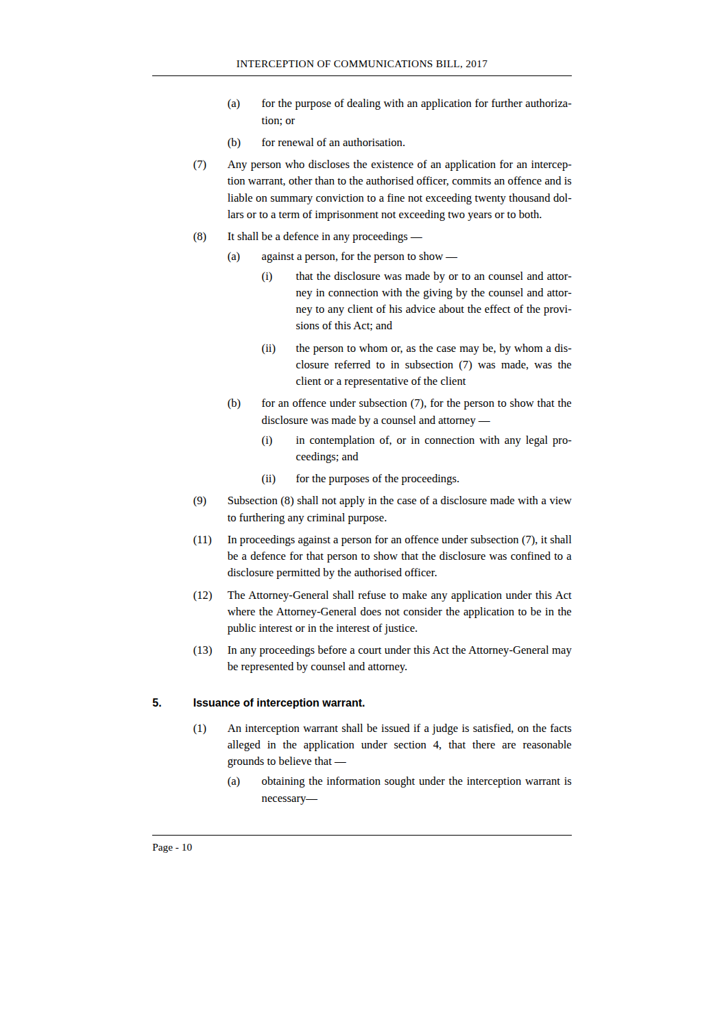INTERCEPTION OF COMMUNICATIONS BILL, 2017
(a)
for the purpose of dealing with an application for further authorization; or
(b)
for renewal of an authorisation.
(7)
Any person who discloses the existence of an application for an interception warrant, other than to the authorised officer, commits an offence and is liable on summary conviction to a fine not exceeding twenty thousand dollars or to a term of imprisonment not exceeding two years or to both.
(8)
It shall be a defence in any proceedings —
(a)
against a person, for the person to show —
(i)
that the disclosure was made by or to an counsel and attorney in connection with the giving by the counsel and attorney to any client of his advice about the effect of the provisions of this Act; and
(ii)
the person to whom or, as the case may be, by whom a disclosure referred to in subsection (7) was made, was the client or a representative of the client
(b)
for an offence under subsection (7), for the person to show that the disclosure was made by a counsel and attorney —
(i)
in contemplation of, or in connection with any legal proceedings; and
(ii)
for the purposes of the proceedings.
(9)
Subsection (8) shall not apply in the case of a disclosure made with a view to furthering any criminal purpose.
(11)
In proceedings against a person for an offence under subsection (7), it shall be a defence for that person to show that the disclosure was confined to a disclosure permitted by the authorised officer.
(12)
The Attorney-General shall refuse to make any application under this Act where the Attorney-General does not consider the application to be in the public interest or in the interest of justice.
(13)
In any proceedings before a court under this Act the Attorney-General may be represented by counsel and attorney.
5. Issuance of interception warrant.
(1)
An interception warrant shall be issued if a judge is satisfied, on the facts alleged in the application under section 4, that there are reasonable grounds to believe that —
(a)
obtaining the information sought under the interception warrant is necessary—
Page - 10